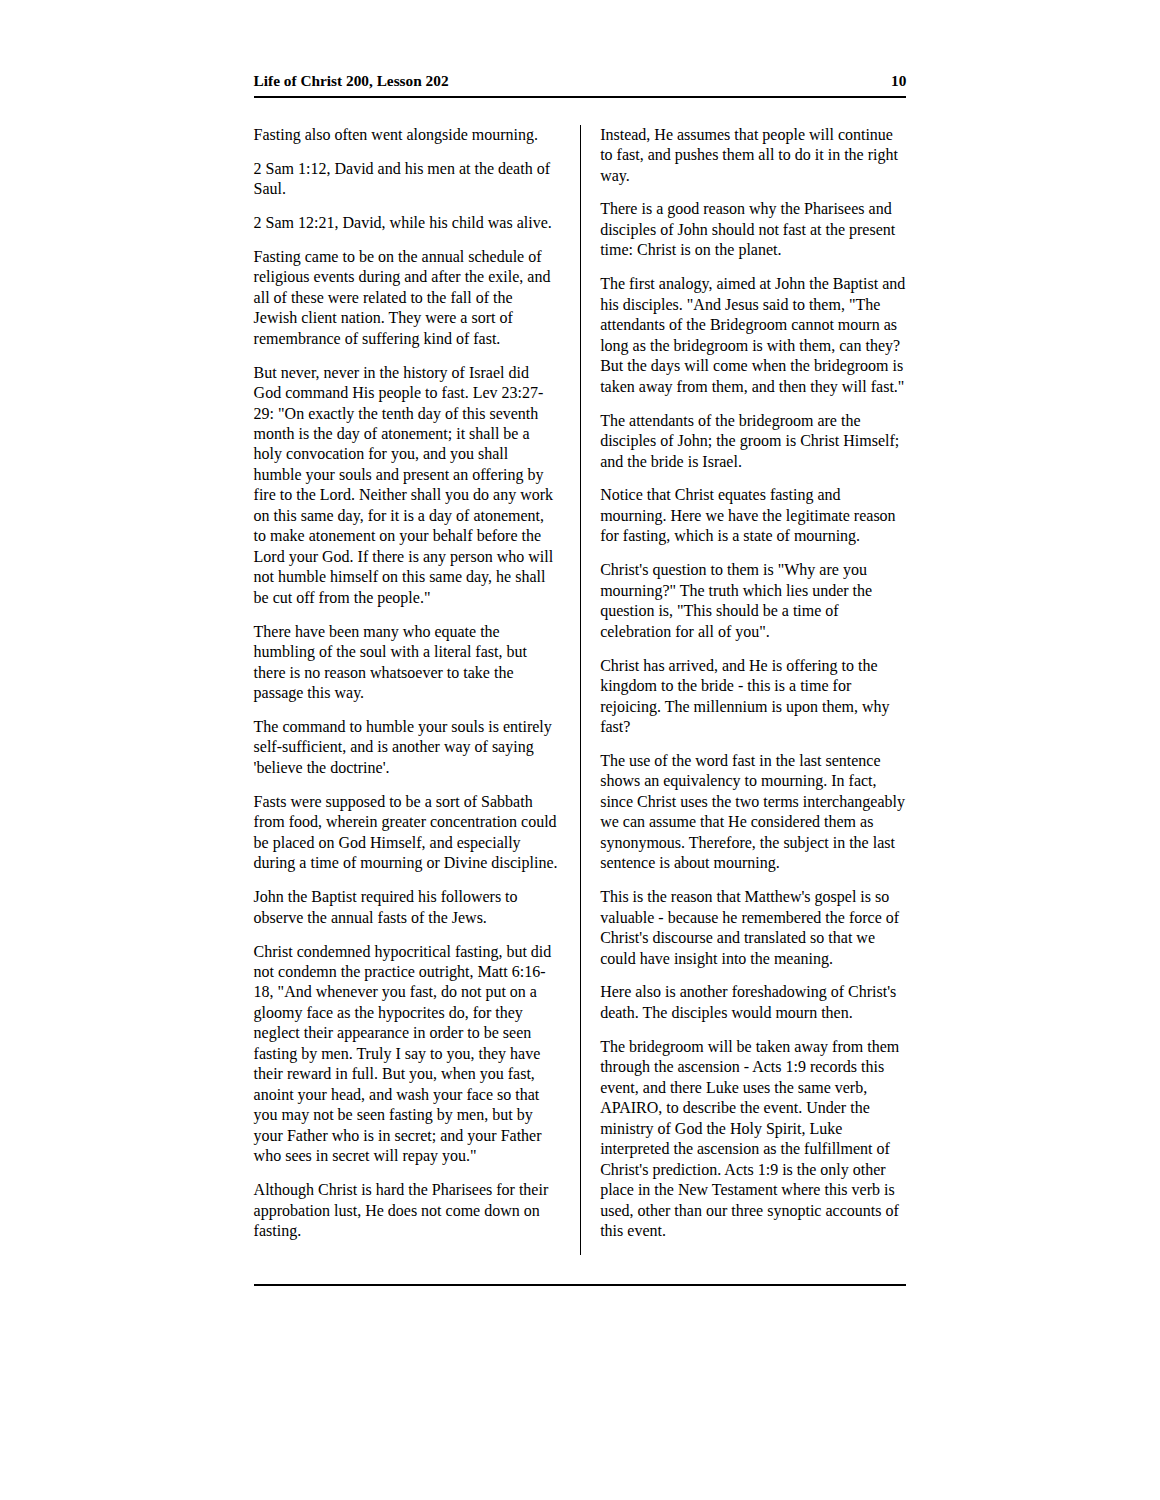Life of Christ 200, Lesson 202 10
Fasting also often went alongside mourning.
2 Sam 1:12, David and his men at the death of Saul.
2 Sam 12:21, David, while his child was alive.
Fasting came to be on the annual schedule of religious events during and after the exile, and all of these were related to the fall of the Jewish client nation. They were a sort of remembrance of suffering kind of fast.
But never, never in the history of Israel did God command His people to fast. Lev 23:27-29: "On exactly the tenth day of this seventh month is the day of atonement; it shall be a holy convocation for you, and you shall humble your souls and present an offering by fire to the Lord. Neither shall you do any work on this same day, for it is a day of atonement, to make atonement on your behalf before the Lord your God. If there is any person who will not humble himself on this same day, he shall be cut off from the people."
There have been many who equate the humbling of the soul with a literal fast, but there is no reason whatsoever to take the passage this way.
The command to humble your souls is entirely self-sufficient, and is another way of saying 'believe the doctrine'.
Fasts were supposed to be a sort of Sabbath from food, wherein greater concentration could be placed on God Himself, and especially during a time of mourning or Divine discipline.
John the Baptist required his followers to observe the annual fasts of the Jews.
Christ condemned hypocritical fasting, but did not condemn the practice outright, Matt 6:16-18, "And whenever you fast, do not put on a gloomy face as the hypocrites do, for they neglect their appearance in order to be seen fasting by men. Truly I say to you, they have their reward in full. But you, when you fast, anoint your head, and wash your face so that you may not be seen fasting by men, but by your Father who is in secret; and your Father who sees in secret will repay you."
Although Christ is hard the Pharisees for their approbation lust, He does not come down on fasting.
Instead, He assumes that people will continue to fast, and pushes them all to do it in the right way.
There is a good reason why the Pharisees and disciples of John should not fast at the present time: Christ is on the planet.
The first analogy, aimed at John the Baptist and his disciples. "And Jesus said to them, "The attendants of the Bridegroom cannot mourn as long as the bridegroom is with them, can they? But the days will come when the bridegroom is taken away from them, and then they will fast."
The attendants of the bridegroom are the disciples of John; the groom is Christ Himself; and the bride is Israel.
Notice that Christ equates fasting and mourning. Here we have the legitimate reason for fasting, which is a state of mourning.
Christ's question to them is "Why are you mourning?" The truth which lies under the question is, "This should be a time of celebration for all of you".
Christ has arrived, and He is offering to the kingdom to the bride - this is a time for rejoicing. The millennium is upon them, why fast?
The use of the word fast in the last sentence shows an equivalency to mourning. In fact, since Christ uses the two terms interchangeably we can assume that He considered them as synonymous. Therefore, the subject in the last sentence is about mourning.
This is the reason that Matthew's gospel is so valuable - because he remembered the force of Christ's discourse and translated so that we could have insight into the meaning.
Here also is another foreshadowing of Christ's death. The disciples would mourn then.
The bridegroom will be taken away from them through the ascension - Acts 1:9 records this event, and there Luke uses the same verb, APAIRO, to describe the event. Under the ministry of God the Holy Spirit, Luke interpreted the ascension as the fulfillment of Christ's prediction. Acts 1:9 is the only other place in the New Testament where this verb is used, other than our three synoptic accounts of this event.